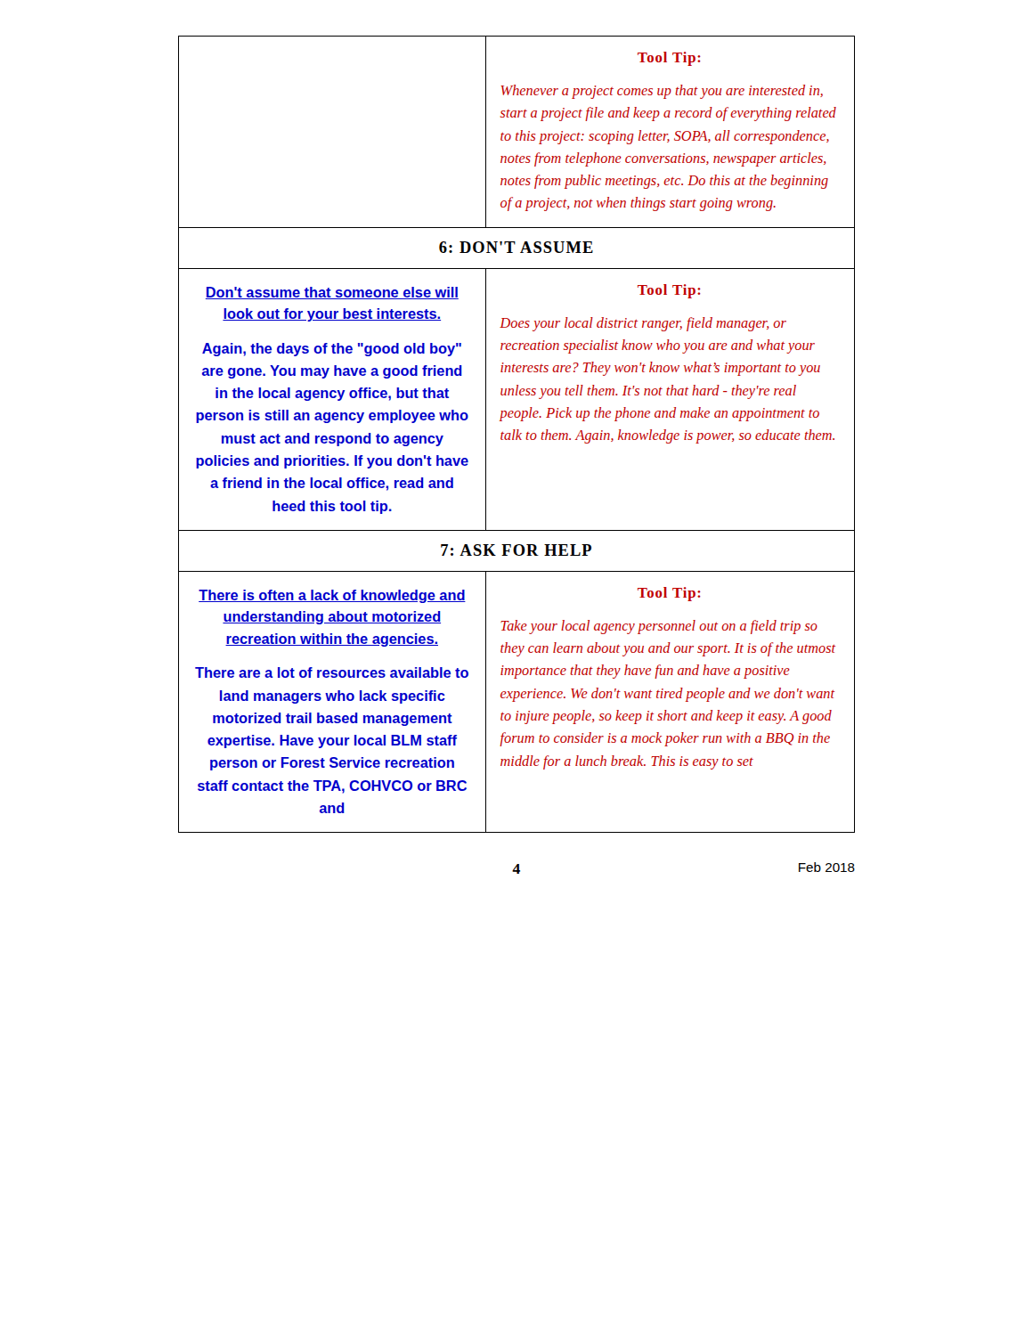| | Tool Tip: Whenever a project comes up that you are interested in, start a project file and keep a record of everything related to this project: scoping letter, SOPA, all correspondence, notes from telephone conversations, newspaper articles, notes from public meetings, etc. Do this at the beginning of a project, not when things start going wrong. |
| 6: DON'T ASSUME |
| Don't assume that someone else will look out for your best interests. Again, the days of the "good old boy" are gone. You may have a good friend in the local agency office, but that person is still an agency employee who must act and respond to agency policies and priorities. If you don't have a friend in the local office, read and heed this tool tip. | Tool Tip: Does your local district ranger, field manager, or recreation specialist know who you are and what your interests are? They won't know what’s important to you unless you tell them. It's not that hard - they're real people. Pick up the phone and make an appointment to talk to them. Again, knowledge is power, so educate them. |
| 7: ASK FOR HELP |
| There is often a lack of knowledge and understanding about motorized recreation within the agencies. There are a lot of resources available to land managers who lack specific motorized trail based management expertise. Have your local BLM staff person or Forest Service recreation staff contact the TPA, COHVCO or BRC and | Tool Tip: Take your local agency personnel out on a field trip so they can learn about you and our sport. It is of the utmost importance that they have fun and have a positive experience. We don't want tired people and we don't want to injure people, so keep it short and keep it easy. A good forum to consider is a mock poker run with a BBQ in the middle for a lunch break. This is easy to set |
4 Feb 2018